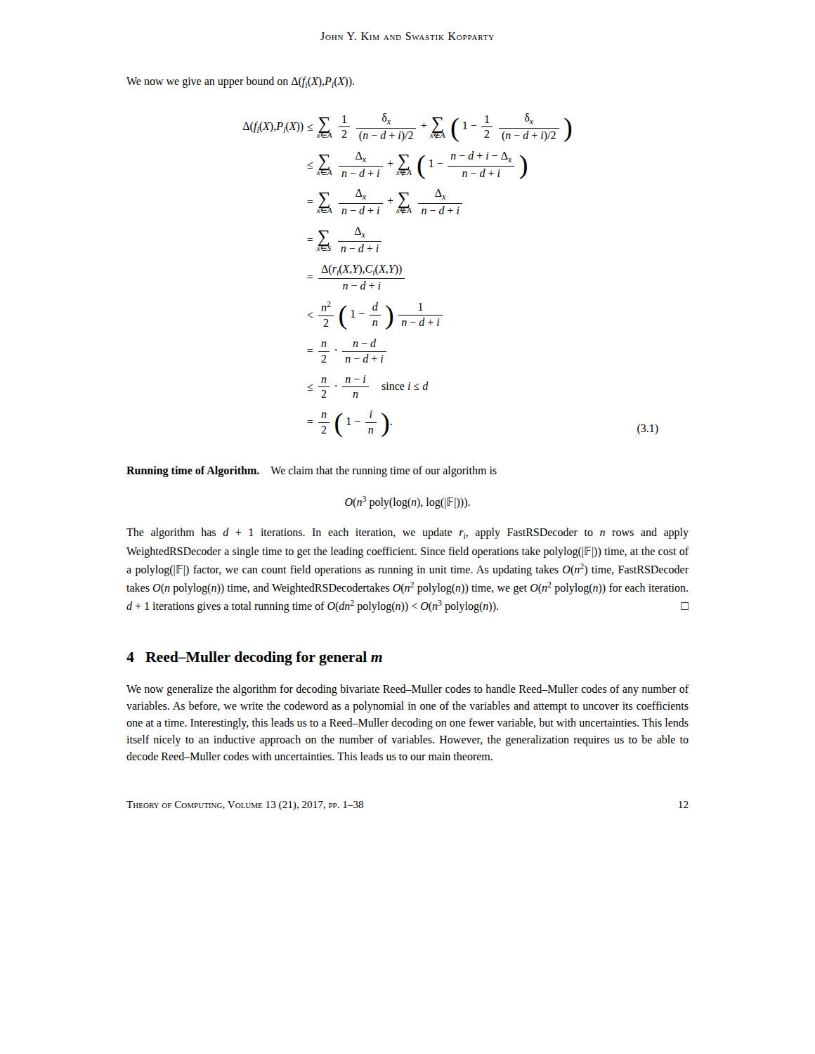John Y. Kim and Swastik Kopparty
We now we give an upper bound on Δ(fi(X),Pi(X)).
| Δ( f i ( X ), P i ( X )) | ≤ | ∑ x ∈ A 1 2 δ x ( n − d + i )/2 + ∑ x ∉ A ( 1 − 1 2 δ x ( n − d + i )/2 ) |
| | ≤ | ∑ x ∈ A Δ x n − d + i + ∑ x ∉ A ( 1 − n − d + i − Δ x n − d + i ) |
| | = | ∑ x ∈ A Δ x n − d + i + ∑ x ∉ A Δ x n − d + i |
| | = | ∑ x ∈ S Δ x n − d + i |
| | = | Δ( r i ( X , Y ), C i ( X , Y )) n − d + i |
| | < | n 2 2 ( 1 − d n ) 1 n − d + i |
| | = | n 2 · n − d n − d + i |
| | ≤ | n 2 · n − i n since i ≤ d |
| | = | n 2 ( 1 − i n ) . (3.1) |
Running time of Algorithm. We claim that the running time of our algorithm is
O(n3 poly(log(n), log(|𝔽|))).
The algorithm has d + 1 iterations. In each iteration, we update ri, apply FastRSDecoder to n rows and apply WeightedRSDecoder a single time to get the leading coefficient. Since field operations take polylog(|𝔽|)) time, at the cost of a polylog(|𝔽|) factor, we can count field operations as running in unit time. As updating takes O(n2) time, FastRSDecoder takes O(n polylog(n)) time, and WeightedRSDecodertakes O(n2 polylog(n)) time, we get O(n2 polylog(n)) for each iteration. d + 1 iterations gives a total running time of O(dn2 polylog(n)) < O(n3 polylog(n)). □
4 Reed–Muller decoding for general m
We now generalize the algorithm for decoding bivariate Reed–Muller codes to handle Reed–Muller codes of any number of variables. As before, we write the codeword as a polynomial in one of the variables and attempt to uncover its coefficients one at a time. Interestingly, this leads us to a Reed–Muller decoding on one fewer variable, but with uncertainties. This lends itself nicely to an inductive approach on the number of variables. However, the generalization requires us to be able to decode Reed–Muller codes with uncertainties. This leads us to our main theorem.
Theory of Computing, Volume 13 (21), 2017, pp. 1–38
12